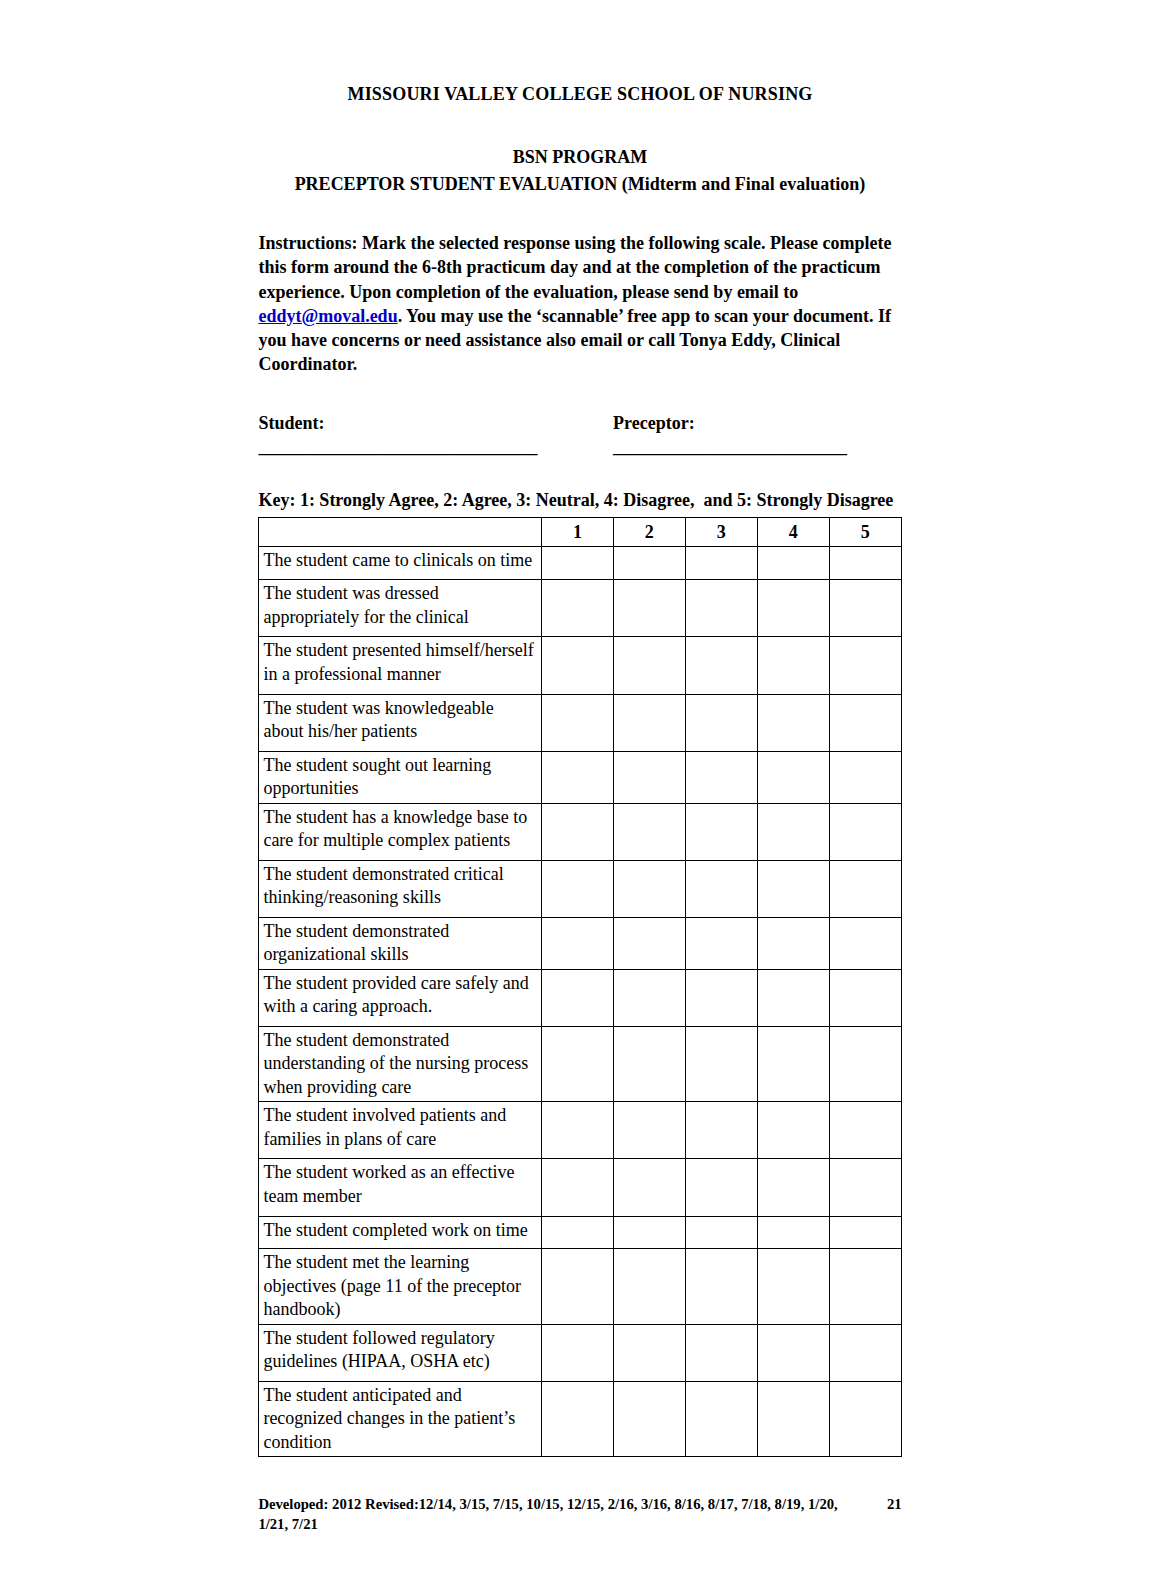MISSOURI VALLEY COLLEGE SCHOOL OF NURSING
BSN PROGRAM PRECEPTOR STUDENT EVALUATION (Midterm and Final evaluation)
Instructions: Mark the selected response using the following scale. Please complete this form around the 6-8th practicum day and at the completion of the practicum experience. Upon completion of the evaluation, please send by email to eddyt@moval.edu. You may use the ‘scannable’ free app to scan your document. If you have concerns or need assistance also email or call Tonya Eddy, Clinical Coordinator.
Student: _______________________________ Preceptor: __________________________
Key: 1: Strongly Agree, 2: Agree, 3: Neutral, 4: Disagree, and 5: Strongly Disagree
| | 1 | 2 | 3 | 4 | 5 |
| --- | --- | --- | --- | --- | --- |
| The student came to clinicals on time | | | | | |
| The student was dressed appropriately for the clinical | | | | | |
| The student presented himself/herself in a professional manner | | | | | |
| The student was knowledgeable about his/her patients | | | | | |
| The student sought out learning opportunities | | | | | |
| The student has a knowledge base to care for multiple complex patients | | | | | |
| The student demonstrated critical thinking/reasoning skills | | | | | |
| The student demonstrated organizational skills | | | | | |
| The student provided care safely and with a caring approach. | | | | | |
| The student demonstrated understanding of the nursing process when providing care | | | | | |
| The student involved patients and families in plans of care | | | | | |
| The student worked as an effective team member | | | | | |
| The student completed work on time | | | | | |
| The student met the learning objectives (page 11 of the preceptor handbook) | | | | | |
| The student followed regulatory guidelines (HIPAA, OSHA etc) | | | | | |
| The student anticipated and recognized changes in the patient’s condition | | | | | |
Developed: 2012 Revised:12/14, 3/15, 7/15, 10/15, 12/15, 2/16, 3/16, 8/16, 8/17, 7/18, 8/19, 1/20, 1/21, 7/21 21